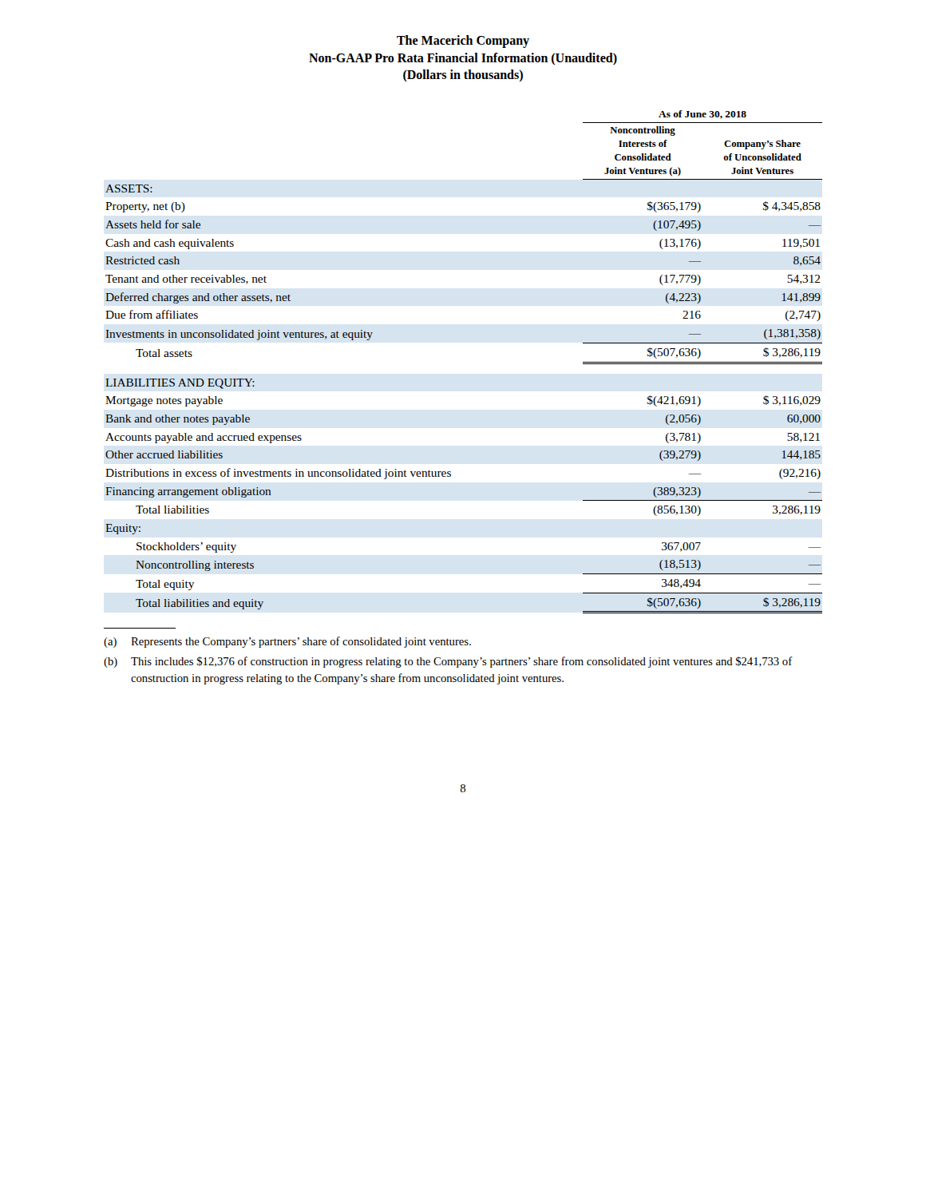The Macerich Company
Non-GAAP Pro Rata Financial Information (Unaudited)
(Dollars in thousands)
| | As of June 30, 2018 |
| | Noncontrolling Interests of Consolidated Joint Ventures (a) | Company’s Share of Unconsolidated Joint Ventures |
| ASSETS: | | |
| Property, net (b) | $(365,179) | $ 4,345,858 |
| Assets held for sale | (107,495) | — |
| Cash and cash equivalents | (13,176) | 119,501 |
| Restricted cash | — | 8,654 |
| Tenant and other receivables, net | (17,779) | 54,312 |
| Deferred charges and other assets, net | (4,223) | 141,899 |
| Due from affiliates | 216 | (2,747) |
| Investments in unconsolidated joint ventures, at equity | — | (1,381,358) |
| Total assets | $(507,636) | $ 3,286,119 |
| LIABILITIES AND EQUITY: | | |
| Mortgage notes payable | $(421,691) | $ 3,116,029 |
| Bank and other notes payable | (2,056) | 60,000 |
| Accounts payable and accrued expenses | (3,781) | 58,121 |
| Other accrued liabilities | (39,279) | 144,185 |
| Distributions in excess of investments in unconsolidated joint ventures | — | (92,216) |
| Financing arrangement obligation | (389,323) | — |
| Total liabilities | (856,130) | 3,286,119 |
| Equity: | | |
| Stockholders’ equity | 367,007 | — |
| Noncontrolling interests | (18,513) | — |
| Total equity | 348,494 | — |
| Total liabilities and equity | $(507,636) | $ 3,286,119 |
(a)
Represents the Company’s partners’ share of consolidated joint ventures.
(b)
This includes $12,376 of construction in progress relating to the Company’s partners’ share from consolidated joint ventures and $241,733 of construction in progress relating to the Company’s share from unconsolidated joint ventures.
8